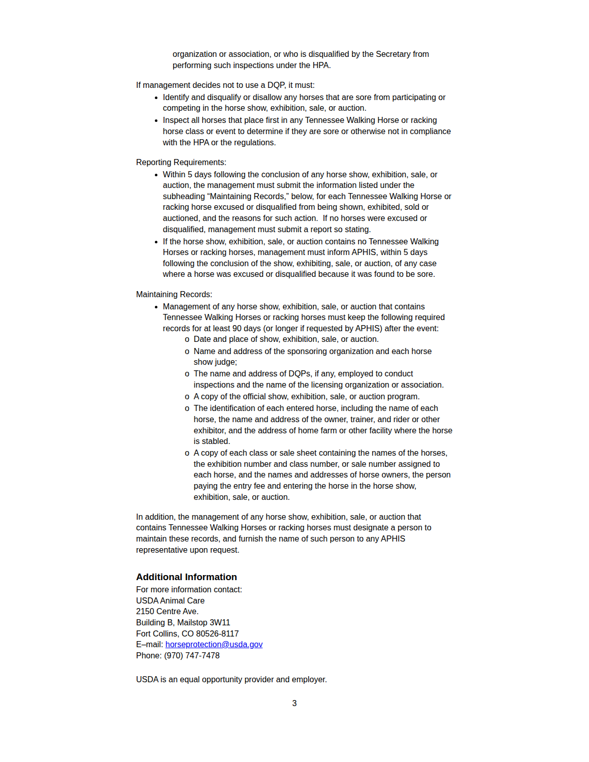organization or association, or who is disqualified by the Secretary from performing such inspections under the HPA.
If management decides not to use a DQP, it must:
Identify and disqualify or disallow any horses that are sore from participating or competing in the horse show, exhibition, sale, or auction.
Inspect all horses that place first in any Tennessee Walking Horse or racking horse class or event to determine if they are sore or otherwise not in compliance with the HPA or the regulations.
Reporting Requirements:
Within 5 days following the conclusion of any horse show, exhibition, sale, or auction, the management must submit the information listed under the subheading “Maintaining Records,” below, for each Tennessee Walking Horse or racking horse excused or disqualified from being shown, exhibited, sold or auctioned, and the reasons for such action. If no horses were excused or disqualified, management must submit a report so stating.
If the horse show, exhibition, sale, or auction contains no Tennessee Walking Horses or racking horses, management must inform APHIS, within 5 days following the conclusion of the show, exhibiting, sale, or auction, of any case where a horse was excused or disqualified because it was found to be sore.
Maintaining Records:
Management of any horse show, exhibition, sale, or auction that contains Tennessee Walking Horses or racking horses must keep the following required records for at least 90 days (or longer if requested by APHIS) after the event:
Date and place of show, exhibition, sale, or auction.
Name and address of the sponsoring organization and each horse show judge;
The name and address of DQPs, if any, employed to conduct inspections and the name of the licensing organization or association.
A copy of the official show, exhibition, sale, or auction program.
The identification of each entered horse, including the name of each horse, the name and address of the owner, trainer, and rider or other exhibitor, and the address of home farm or other facility where the horse is stabled.
A copy of each class or sale sheet containing the names of the horses, the exhibition number and class number, or sale number assigned to each horse, and the names and addresses of horse owners, the person paying the entry fee and entering the horse in the horse show, exhibition, sale, or auction.
In addition, the management of any horse show, exhibition, sale, or auction that contains Tennessee Walking Horses or racking horses must designate a person to maintain these records, and furnish the name of such person to any APHIS representative upon request.
Additional Information
For more information contact:
USDA Animal Care
2150 Centre Ave.
Building B, Mailstop 3W11
Fort Collins, CO 80526-8117
E–mail: horseprotection@usda.gov
Phone: (970) 747-7478
USDA is an equal opportunity provider and employer.
3